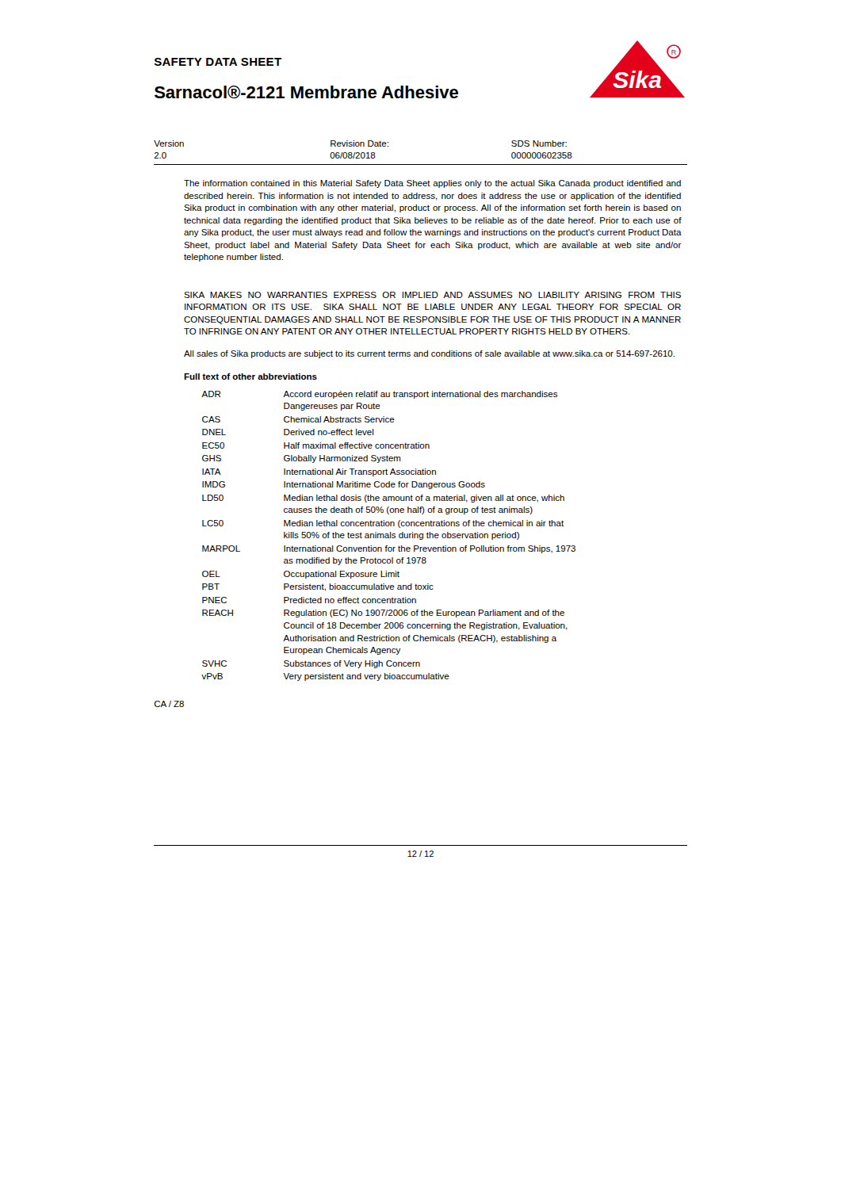SAFETY DATA SHEET
Sarnacol®-2121 Membrane Adhesive
Sika R
| Version 2.0 | Revision Date: 06/08/2018 | SDS Number: 000000602358 |
The information contained in this Material Safety Data Sheet applies only to the actual Sika Canada product identified and described herein. This information is not intended to address, nor does it address the use or application of the identified Sika product in combination with any other material, product or process. All of the information set forth herein is based on technical data regarding the identified product that Sika believes to be reliable as of the date hereof. Prior to each use of any Sika product, the user must always read and follow the warnings and instructions on the product's current Product Data Sheet, product label and Material Safety Data Sheet for each Sika product, which are available at web site and/or telephone number listed.
SIKA MAKES NO WARRANTIES EXPRESS OR IMPLIED AND ASSUMES NO LIABILITY ARISING FROM THIS INFORMATION OR ITS USE. SIKA SHALL NOT BE LIABLE UNDER ANY LEGAL THEORY FOR SPECIAL OR CONSEQUENTIAL DAMAGES AND SHALL NOT BE RESPONSIBLE FOR THE USE OF THIS PRODUCT IN A MANNER TO INFRINGE ON ANY PATENT OR ANY OTHER INTELLECTUAL PROPERTY RIGHTS HELD BY OTHERS.
All sales of Sika products are subject to its current terms and conditions of sale available at www.sika.ca or 514-697-2610.
Full text of other abbreviations
| ADR | Accord européen relatif au transport international des marchandises Dangereuses par Route |
| CAS | Chemical Abstracts Service |
| DNEL | Derived no-effect level |
| EC50 | Half maximal effective concentration |
| GHS | Globally Harmonized System |
| IATA | International Air Transport Association |
| IMDG | International Maritime Code for Dangerous Goods |
| LD50 | Median lethal dosis (the amount of a material, given all at once, which causes the death of 50% (one half) of a group of test animals) |
| LC50 | Median lethal concentration (concentrations of the chemical in air that kills 50% of the test animals during the observation period) |
| MARPOL | International Convention for the Prevention of Pollution from Ships, 1973 as modified by the Protocol of 1978 |
| OEL | Occupational Exposure Limit |
| PBT | Persistent, bioaccumulative and toxic |
| PNEC | Predicted no effect concentration |
| REACH | Regulation (EC) No 1907/2006 of the European Parliament and of the Council of 18 December 2006 concerning the Registration, Evaluation, Authorisation and Restriction of Chemicals (REACH), establishing a European Chemicals Agency |
| SVHC | Substances of Very High Concern |
| vPvB | Very persistent and very bioaccumulative |
CA / Z8
12 / 12